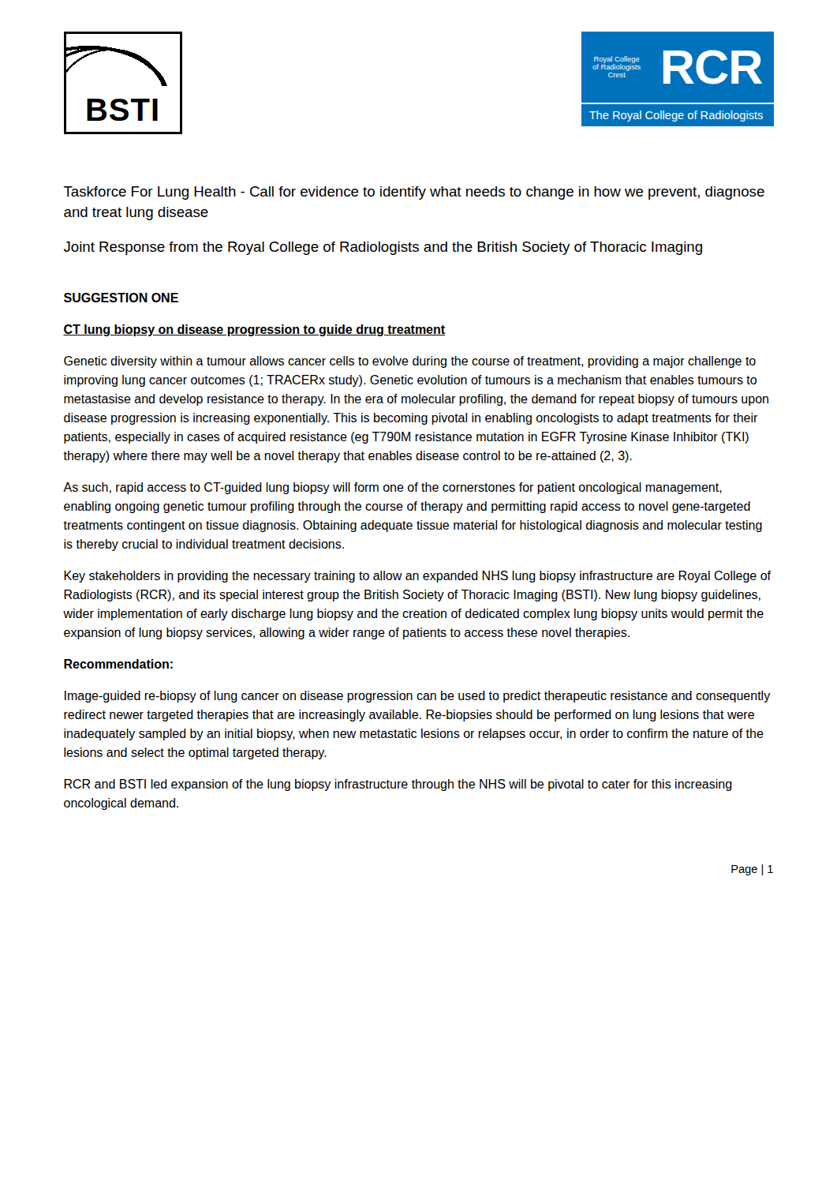BSTI
Royal College
of Radiologists
Crest
RCR
The Royal College of Radiologists
Taskforce For Lung Health - Call for evidence to identify what needs to change in how we prevent, diagnose and treat lung disease
Joint Response from the Royal College of Radiologists and the British Society of Thoracic Imaging
SUGGESTION ONE
CT lung biopsy on disease progression to guide drug treatment
Genetic diversity within a tumour allows cancer cells to evolve during the course of treatment, providing a major challenge to improving lung cancer outcomes (1; TRACERx study). Genetic evolution of tumours is a mechanism that enables tumours to metastasise and develop resistance to therapy. In the era of molecular profiling, the demand for repeat biopsy of tumours upon disease progression is increasing exponentially. This is becoming pivotal in enabling oncologists to adapt treatments for their patients, especially in cases of acquired resistance (eg T790M resistance mutation in EGFR Tyrosine Kinase Inhibitor (TKI) therapy) where there may well be a novel therapy that enables disease control to be re-attained (2, 3).
As such, rapid access to CT-guided lung biopsy will form one of the cornerstones for patient oncological management, enabling ongoing genetic tumour profiling through the course of therapy and permitting rapid access to novel gene-targeted treatments contingent on tissue diagnosis. Obtaining adequate tissue material for histological diagnosis and molecular testing is thereby crucial to individual treatment decisions.
Key stakeholders in providing the necessary training to allow an expanded NHS lung biopsy infrastructure are Royal College of Radiologists (RCR), and its special interest group the British Society of Thoracic Imaging (BSTI). New lung biopsy guidelines, wider implementation of early discharge lung biopsy and the creation of dedicated complex lung biopsy units would permit the expansion of lung biopsy services, allowing a wider range of patients to access these novel therapies.
Recommendation:
Image-guided re-biopsy of lung cancer on disease progression can be used to predict therapeutic resistance and consequently redirect newer targeted therapies that are increasingly available. Re-biopsies should be performed on lung lesions that were inadequately sampled by an initial biopsy, when new metastatic lesions or relapses occur, in order to confirm the nature of the lesions and select the optimal targeted therapy.
RCR and BSTI led expansion of the lung biopsy infrastructure through the NHS will be pivotal to cater for this increasing oncological demand.
Page | 1